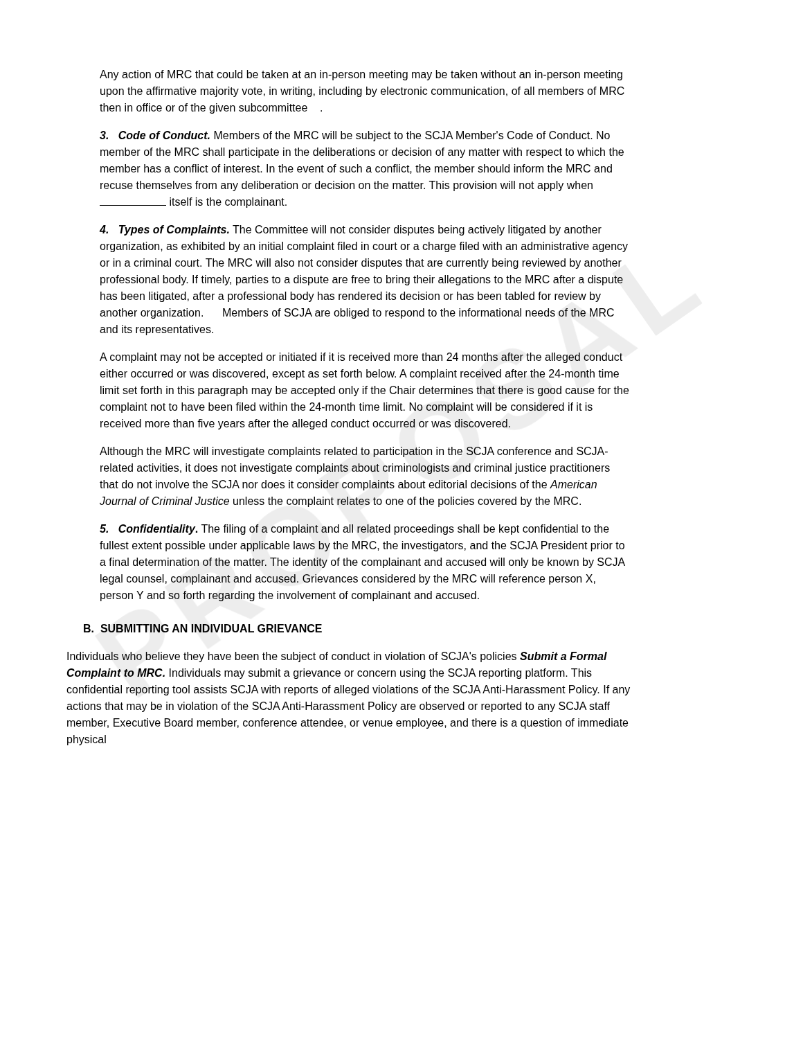PROPOSAL
Any action of MRC that could be taken at an in-person meeting may be taken without an in-person meeting upon the affirmative majority vote, in writing, including by electronic communication, of all members of MRC then in office or of the given subcommittee .
3. Code of Conduct. Members of the MRC will be subject to the SCJA Member's Code of Conduct. No member of the MRC shall participate in the deliberations or decision of any matter with respect to which the member has a conflict of interest. In the event of such a conflict, the member should inform the MRC and recuse themselves from any deliberation or decision on the matter. This provision will not apply when itself is the complainant.
4. Types of Complaints. The Committee will not consider disputes being actively litigated by another organization, as exhibited by an initial complaint filed in court or a charge filed with an administrative agency or in a criminal court. The MRC will also not consider disputes that are currently being reviewed by another professional body. If timely, parties to a dispute are free to bring their allegations to the MRC after a dispute has been litigated, after a professional body has rendered its decision or has been tabled for review by another organization. Members of SCJA are obliged to respond to the informational needs of the MRC and its representatives.
A complaint may not be accepted or initiated if it is received more than 24 months after the alleged conduct either occurred or was discovered, except as set forth below. A complaint received after the 24-month time limit set forth in this paragraph may be accepted only if the Chair determines that there is good cause for the complaint not to have been filed within the 24-month time limit. No complaint will be considered if it is received more than five years after the alleged conduct occurred or was discovered.
Although the MRC will investigate complaints related to participation in the SCJA conference and SCJA-related activities, it does not investigate complaints about criminologists and criminal justice practitioners that do not involve the SCJA nor does it consider complaints about editorial decisions of the American Journal of Criminal Justice unless the complaint relates to one of the policies covered by the MRC.
5. Confidentiality. The filing of a complaint and all related proceedings shall be kept confidential to the fullest extent possible under applicable laws by the MRC, the investigators, and the SCJA President prior to a final determination of the matter. The identity of the complainant and accused will only be known by SCJA legal counsel, complainant and accused. Grievances considered by the MRC will reference person X, person Y and so forth regarding the involvement of complainant and accused.
B. SUBMITTING AN INDIVIDUAL GRIEVANCE
Individuals who believe they have been the subject of conduct in violation of SCJA's policies Submit a Formal Complaint to MRC. Individuals may submit a grievance or concern using the SCJA reporting platform. This confidential reporting tool assists SCJA with reports of alleged violations of the SCJA Anti-Harassment Policy. If any actions that may be in violation of the SCJA Anti-Harassment Policy are observed or reported to any SCJA staff member, Executive Board member, conference attendee, or venue employee, and there is a question of immediate physical